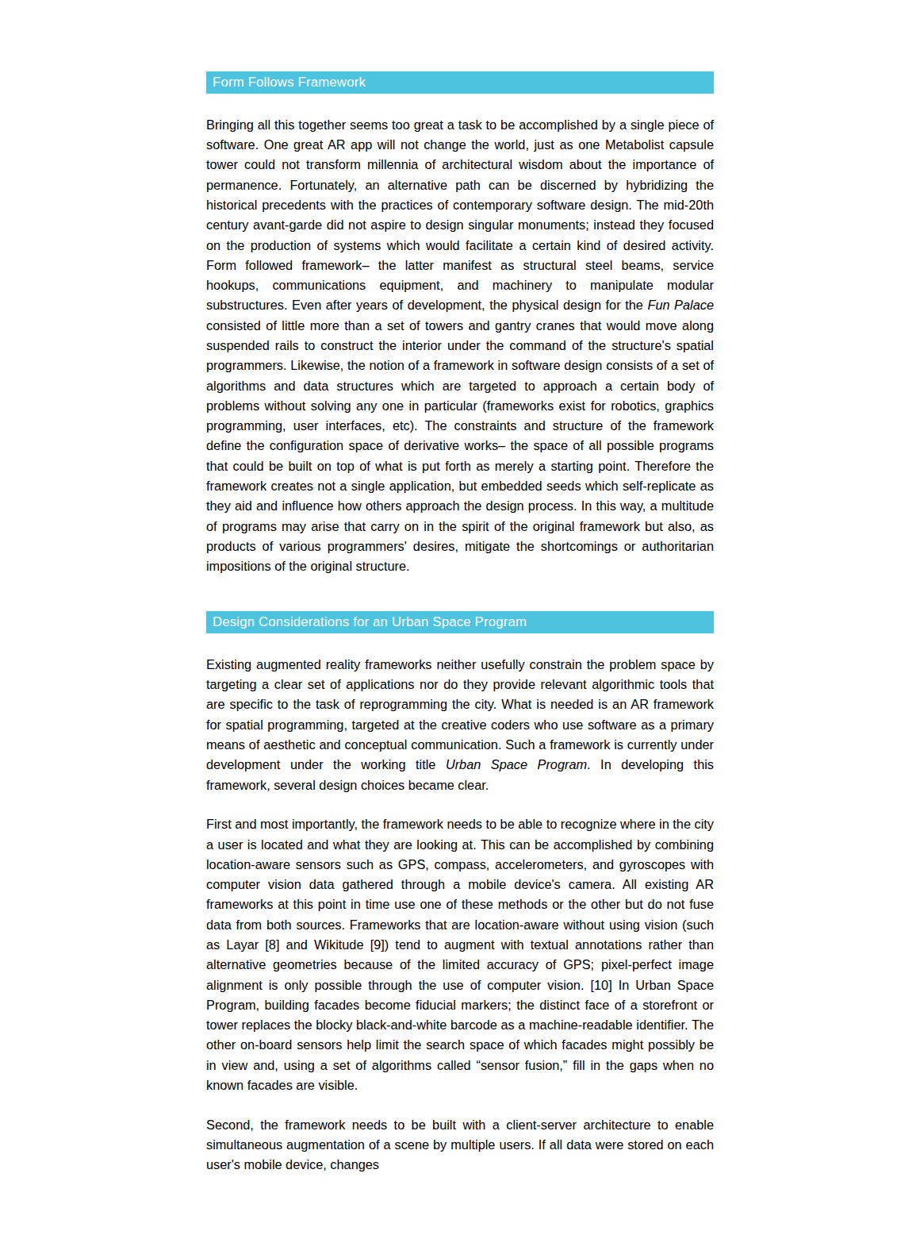Form Follows Framework
Bringing all this together seems too great a task to be accomplished by a single piece of software. One great AR app will not change the world, just as one Metabolist capsule tower could not transform millennia of architectural wisdom about the importance of permanence. Fortunately, an alternative path can be discerned by hybridizing the historical precedents with the practices of contemporary software design. The mid-20th century avant-garde did not aspire to design singular monuments; instead they focused on the production of systems which would facilitate a certain kind of desired activity. Form followed framework– the latter manifest as structural steel beams, service hookups, communications equipment, and machinery to manipulate modular substructures. Even after years of development, the physical design for the Fun Palace consisted of little more than a set of towers and gantry cranes that would move along suspended rails to construct the interior under the command of the structure's spatial programmers. Likewise, the notion of a framework in software design consists of a set of algorithms and data structures which are targeted to approach a certain body of problems without solving any one in particular (frameworks exist for robotics, graphics programming, user interfaces, etc). The constraints and structure of the framework define the configuration space of derivative works– the space of all possible programs that could be built on top of what is put forth as merely a starting point. Therefore the framework creates not a single application, but embedded seeds which self-replicate as they aid and influence how others approach the design process. In this way, a multitude of programs may arise that carry on in the spirit of the original framework but also, as products of various programmers' desires, mitigate the shortcomings or authoritarian impositions of the original structure.
Design Considerations for an Urban Space Program
Existing augmented reality frameworks neither usefully constrain the problem space by targeting a clear set of applications nor do they provide relevant algorithmic tools that are specific to the task of reprogramming the city. What is needed is an AR framework for spatial programming, targeted at the creative coders who use software as a primary means of aesthetic and conceptual communication. Such a framework is currently under development under the working title Urban Space Program. In developing this framework, several design choices became clear.
First and most importantly, the framework needs to be able to recognize where in the city a user is located and what they are looking at. This can be accomplished by combining location-aware sensors such as GPS, compass, accelerometers, and gyroscopes with computer vision data gathered through a mobile device's camera. All existing AR frameworks at this point in time use one of these methods or the other but do not fuse data from both sources. Frameworks that are location-aware without using vision (such as Layar [8] and Wikitude [9]) tend to augment with textual annotations rather than alternative geometries because of the limited accuracy of GPS; pixel-perfect image alignment is only possible through the use of computer vision. [10] In Urban Space Program, building facades become fiducial markers; the distinct face of a storefront or tower replaces the blocky black-and-white barcode as a machine-readable identifier. The other on-board sensors help limit the search space of which facades might possibly be in view and, using a set of algorithms called “sensor fusion,” fill in the gaps when no known facades are visible.
Second, the framework needs to be built with a client-server architecture to enable simultaneous augmentation of a scene by multiple users. If all data were stored on each user's mobile device, changes